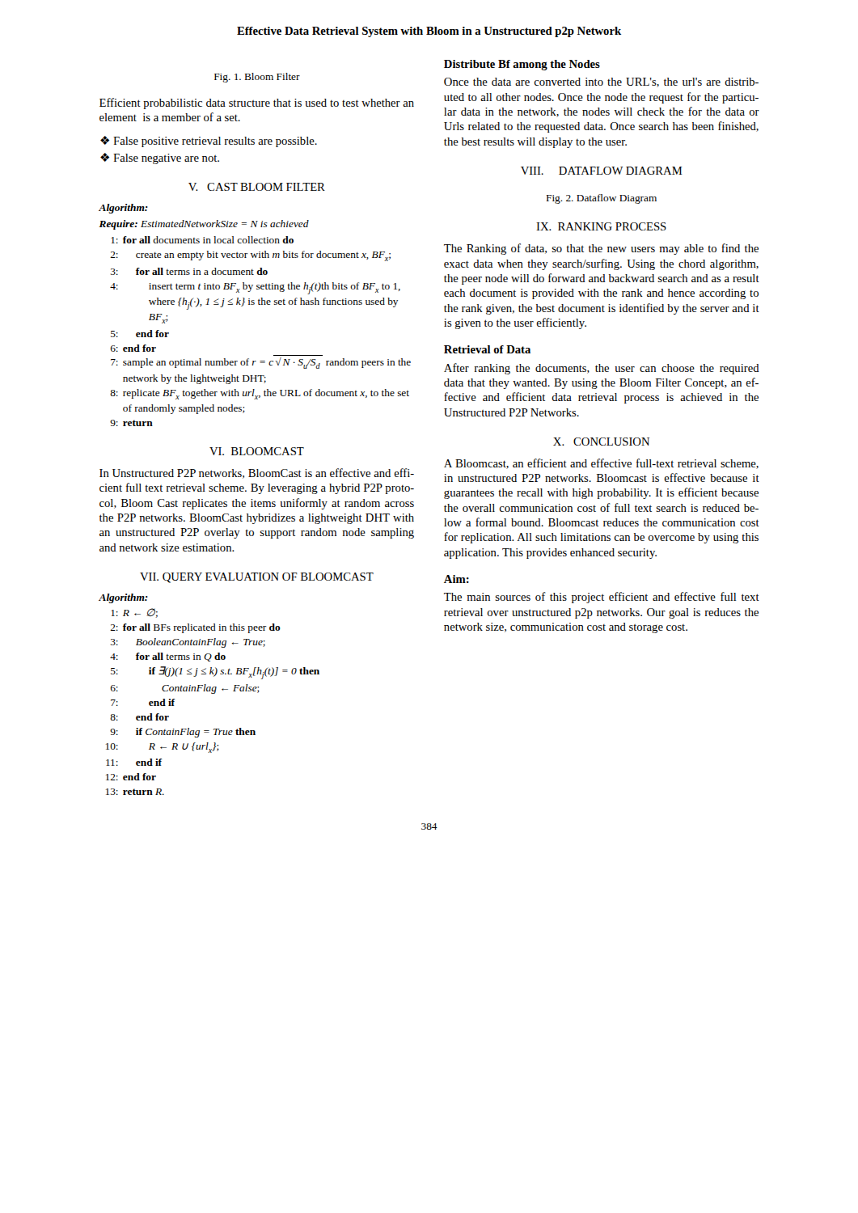Effective Data Retrieval System with Bloom in a Unstructured p2p Network
Fig. 1. Bloom Filter
Efficient probabilistic data structure that is used to test whether an element is a member of a set.
False positive retrieval results are possible.
False negative are not.
V. Cast Bloom Filter
Algorithm:
Require: EstimatedNetworkSize = N is achieved
for all documents in local collection do
create an empty bit vector with m bits for document x, BFx;
for all terms in a document do
insert term t into BFx by setting the hj(t) th bits of BFx to 1, where {hj(·), 1 ≤ j ≤ k} is the set of hash functions used by BFx;
end for
end for
sample an optimal number of r = c√N · Su/Sd random peers in the network by the lightweight DHT;
replicate BFx together with urlx, the URL of document x, to the set of randomly sampled nodes;
return
VI. Bloomcast
In Unstructured P2P networks, BloomCast is an effective and efficient full text retrieval scheme. By leveraging a hybrid P2P protocol, Bloom Cast replicates the items uniformly at random across the P2P networks. BloomCast hybridizes a lightweight DHT with an unstructured P2P overlay to support random node sampling and network size estimation.
VII. Query Evaluation of Bloomcast
Algorithm:
R ← ∅;
for all BFs replicated in this peer do
BooleanContainFlag ← True;
for all terms in Q do
if ∃(j)(1 ≤ j ≤ k) s.t. BFx[hj(t)] = 0 then
ContainFlag ← False;
end if
end for
if ContainFlag = True then
R ← R ∪ {urlx};
end if
end for
return R.
Distribute Bf among the Nodes
Once the data are converted into the URL's, the url's are distributed to all other nodes. Once the node the request for the particular data in the network, the nodes will check the for the data or Urls related to the requested data. Once search has been finished, the best results will display to the user.
VIII. Dataflow Diagram
Fig. 2. Dataflow Diagram
IX. Ranking Process
The Ranking of data, so that the new users may able to find the exact data when they search/surfing. Using the chord algorithm, the peer node will do forward and backward search and as a result each document is provided with the rank and hence according to the rank given, the best document is identified by the server and it is given to the user efficiently.
Retrieval of Data
After ranking the documents, the user can choose the required data that they wanted. By using the Bloom Filter Concept, an effective and efficient data retrieval process is achieved in the Unstructured P2P Networks.
X. Conclusion
A Bloomcast, an efficient and effective full-text retrieval scheme, in unstructured P2P networks. Bloomcast is effective because it guarantees the recall with high probability. It is efficient because the overall communication cost of full text search is reduced below a formal bound. Bloomcast reduces the communication cost for replication. All such limitations can be overcome by using this application. This provides enhanced security.
Aim:
The main sources of this project efficient and effective full text retrieval over unstructured p2p networks. Our goal is reduces the network size, communication cost and storage cost.
384